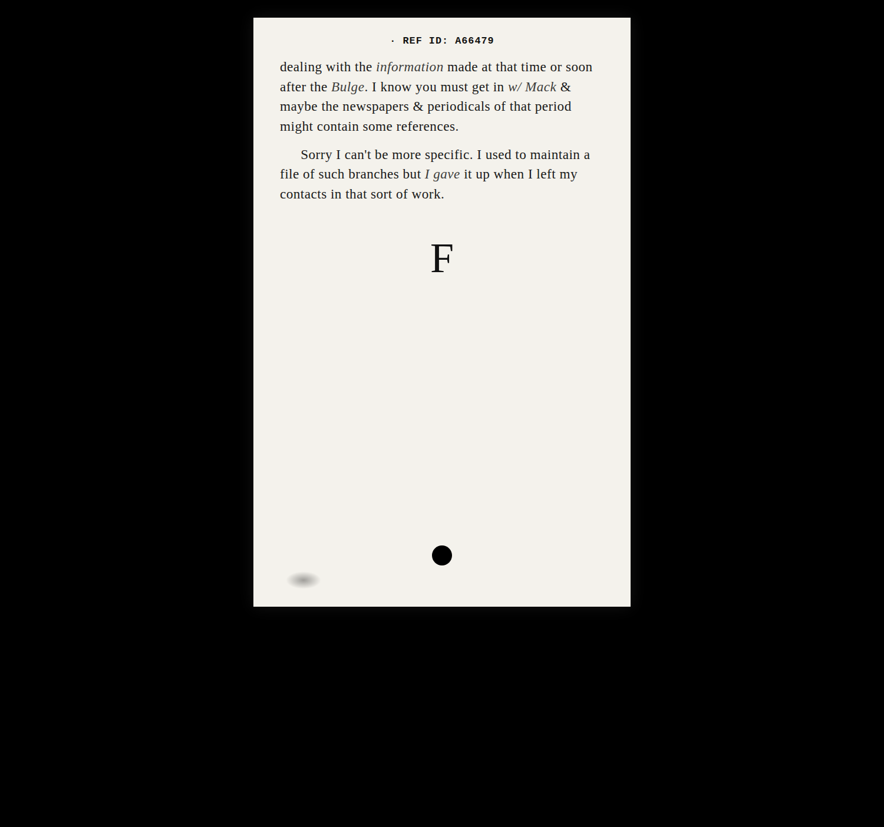· REF ID: A66479
dealing with the information made at that time or soon after the Bulge. I know you must get in w/ Mack & maybe the newspapers & periodicals of that period might contain some references.
Sorry I can't be more specific. I used to maintain a file of such branches but I gave it up when I left my contacts in that sort of work.
F